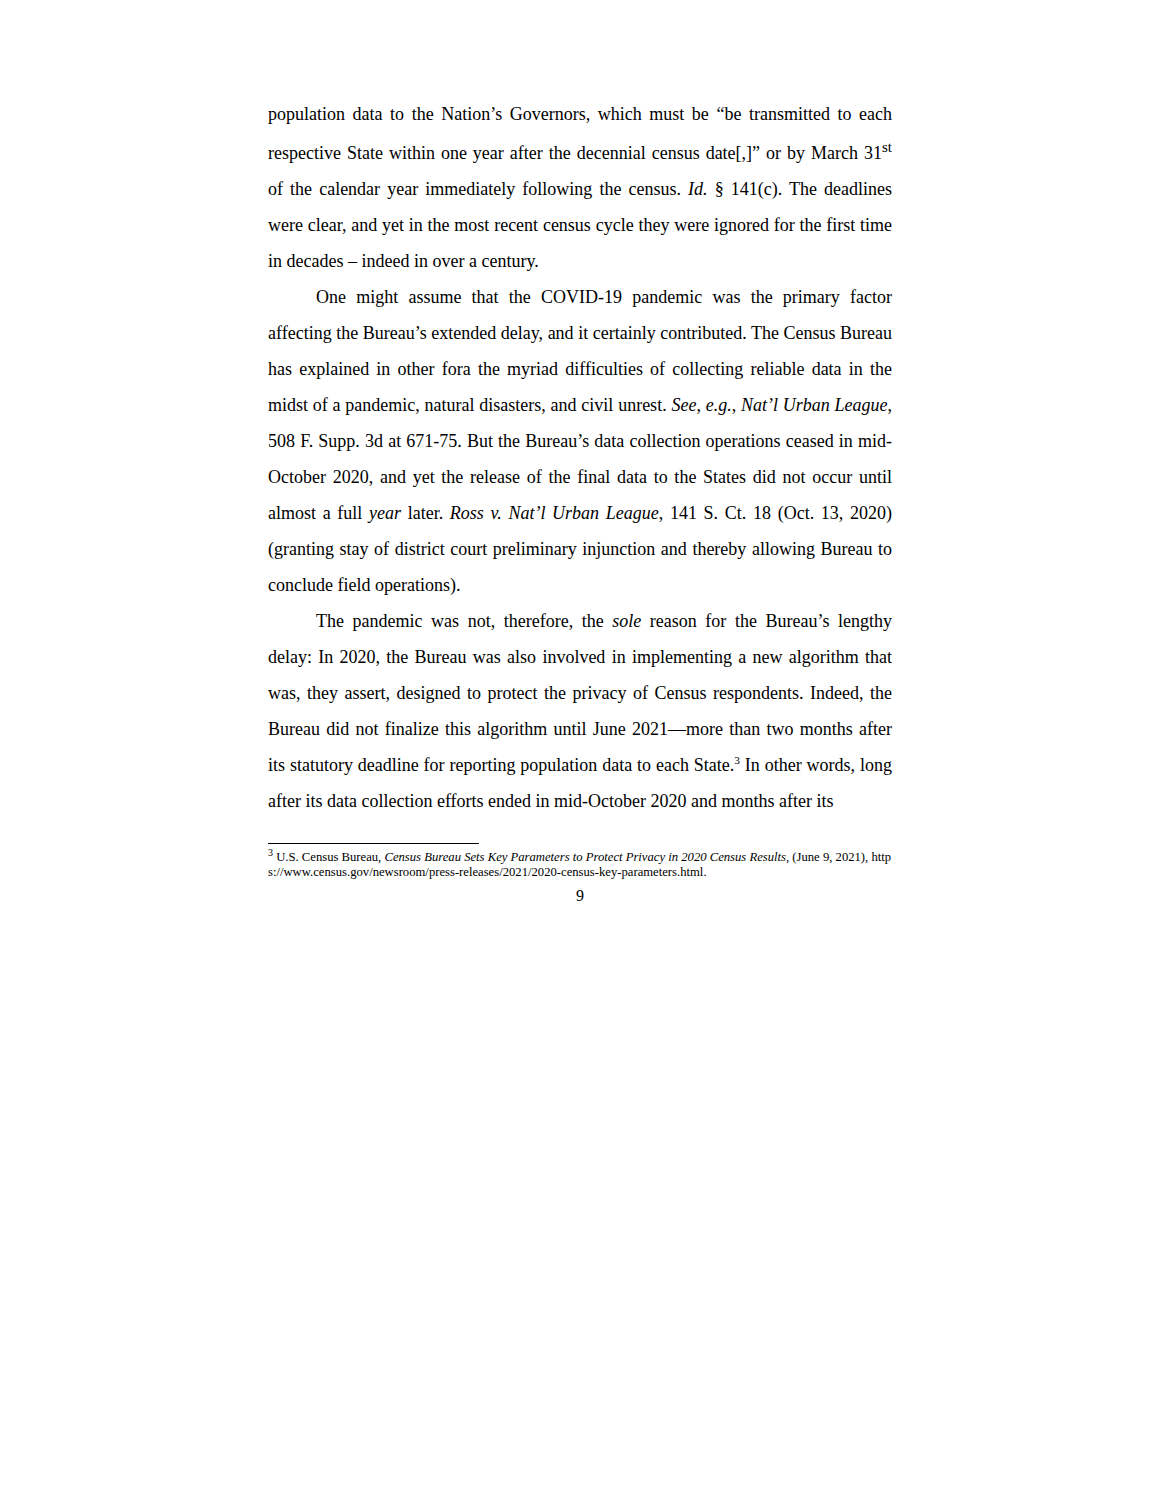population data to the Nation’s Governors, which must be “be transmitted to each respective State within one year after the decennial census date[,]” or by March 31st of the calendar year immediately following the census. Id. § 141(c). The deadlines were clear, and yet in the most recent census cycle they were ignored for the first time in decades – indeed in over a century.
One might assume that the COVID-19 pandemic was the primary factor affecting the Bureau’s extended delay, and it certainly contributed. The Census Bureau has explained in other fora the myriad difficulties of collecting reliable data in the midst of a pandemic, natural disasters, and civil unrest. See, e.g., Nat’l Urban League, 508 F. Supp. 3d at 671-75. But the Bureau’s data collection operations ceased in mid-October 2020, and yet the release of the final data to the States did not occur until almost a full year later. Ross v. Nat’l Urban League, 141 S. Ct. 18 (Oct. 13, 2020) (granting stay of district court preliminary injunction and thereby allowing Bureau to conclude field operations).
The pandemic was not, therefore, the sole reason for the Bureau’s lengthy delay: In 2020, the Bureau was also involved in implementing a new algorithm that was, they assert, designed to protect the privacy of Census respondents. Indeed, the Bureau did not finalize this algorithm until June 2021—more than two months after its statutory deadline for reporting population data to each State.3 In other words, long after its data collection efforts ended in mid-October 2020 and months after its
3 U.S. Census Bureau, Census Bureau Sets Key Parameters to Protect Privacy in 2020 Census Results, (June 9, 2021), https://www.census.gov/newsroom/press-releases/2021/2020-census-key-parameters.html.
9